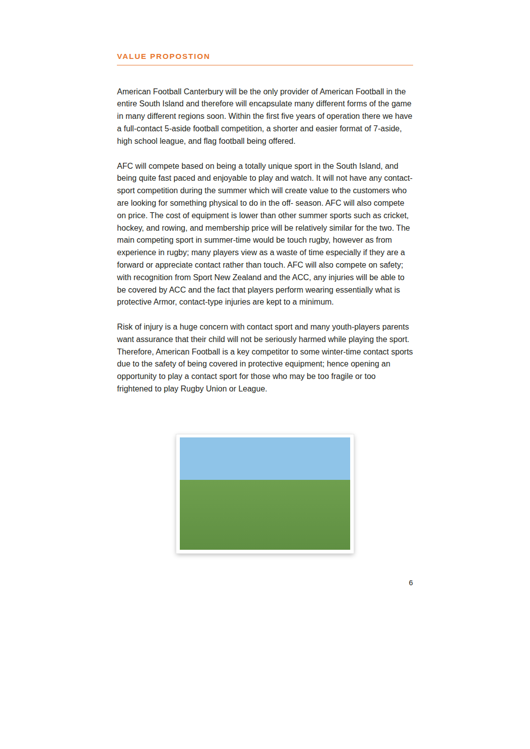Value Propostion
American Football Canterbury will be the only provider of American Football in the entire South Island and therefore will encapsulate many different forms of the game in many different regions soon. Within the first five years of operation there we have a full-contact 5-aside football competition, a shorter and easier format of 7-aside, high school league, and flag football being offered.
AFC will compete based on being a totally unique sport in the South Island, and being quite fast paced and enjoyable to play and watch. It will not have any contact-sport competition during the summer which will create value to the customers who are looking for something physical to do in the off- season. AFC will also compete on price. The cost of equipment is lower than other summer sports such as cricket, hockey, and rowing, and membership price will be relatively similar for the two. The main competing sport in summer-time would be touch rugby, however as from experience in rugby; many players view as a waste of time especially if they are a forward or appreciate contact rather than touch. AFC will also compete on safety; with recognition from Sport New Zealand and the ACC, any injuries will be able to be covered by ACC and the fact that players perform wearing essentially what is protective Armor, contact-type injuries are kept to a minimum.
Risk of injury is a huge concern with contact sport and many youth-players parents want assurance that their child will not be seriously harmed while playing the sport. Therefore, American Football is a key competitor to some winter-time contact sports due to the safety of being covered in protective equipment; hence opening an opportunity to play a contact sport for those who may be too fragile or too frightened to play Rugby Union or League.
6